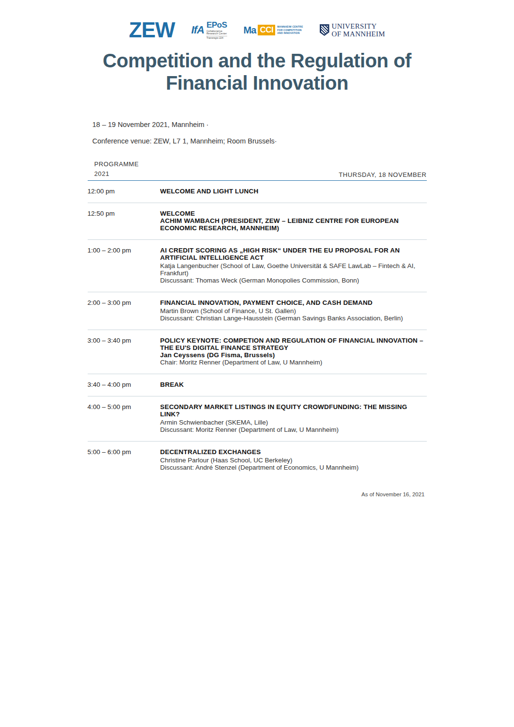ZEW
IfA EPoS Collaborative
Research Center Transregio 224
Ma CCI Mannheim Centre
for Competition
and Innovation
UNIVERSITY
OF MANNHEIM
Competition and the Regulation of
Financial Innovation
18 – 19 November 2021, Mannheim ·
Conference venue: ZEW, L7 1, Mannheim; Room Brussels·
PROGRAMME
2021
THURSDAY, 18 NOVEMBER
| 12:00 pm | Welcome and light lunch |
| 12:50 pm | Welcome Achim Wambach (President, ZEW – Leibniz Centre for European Economic Research, Mannheim) |
| 1:00 – 2:00 pm | AI credit scoring as „high risk“ under the EU proposal for an Artificial Intelligence Act Katja Langenbucher (School of Law, Goethe Universität & SAFE LawLab – Fintech & AI, Frankfurt) Discussant: Thomas Weck (German Monopolies Commission, Bonn) |
| 2:00 – 3:00 pm | Financial innovation, payment choice, and cash demand Martin Brown (School of Finance, U St. Gallen) Discussant: Christian Lange-Hausstein (German Savings Banks Association, Berlin) |
| 3:00 – 3:40 pm | Policy keynote: Competion and regulation of financial innovation – The EU's Digital Finance Strategy Jan Ceyssens (DG Fisma, Brussels) Chair: Moritz Renner (Department of Law, U Mannheim) |
| 3:40 – 4:00 pm | Break |
| 4:00 – 5:00 pm | Secondary market listings in equity crowdfunding: The missing link? Armin Schwienbacher (SKEMA, Lille) Discussant: Moritz Renner (Department of Law, U Mannheim) |
| 5:00 – 6:00 pm | Decentralized exchanges Christine Parlour (Haas School, UC Berkeley) Discussant: André Stenzel (Department of Economics, U Mannheim) |
As of November 16, 2021